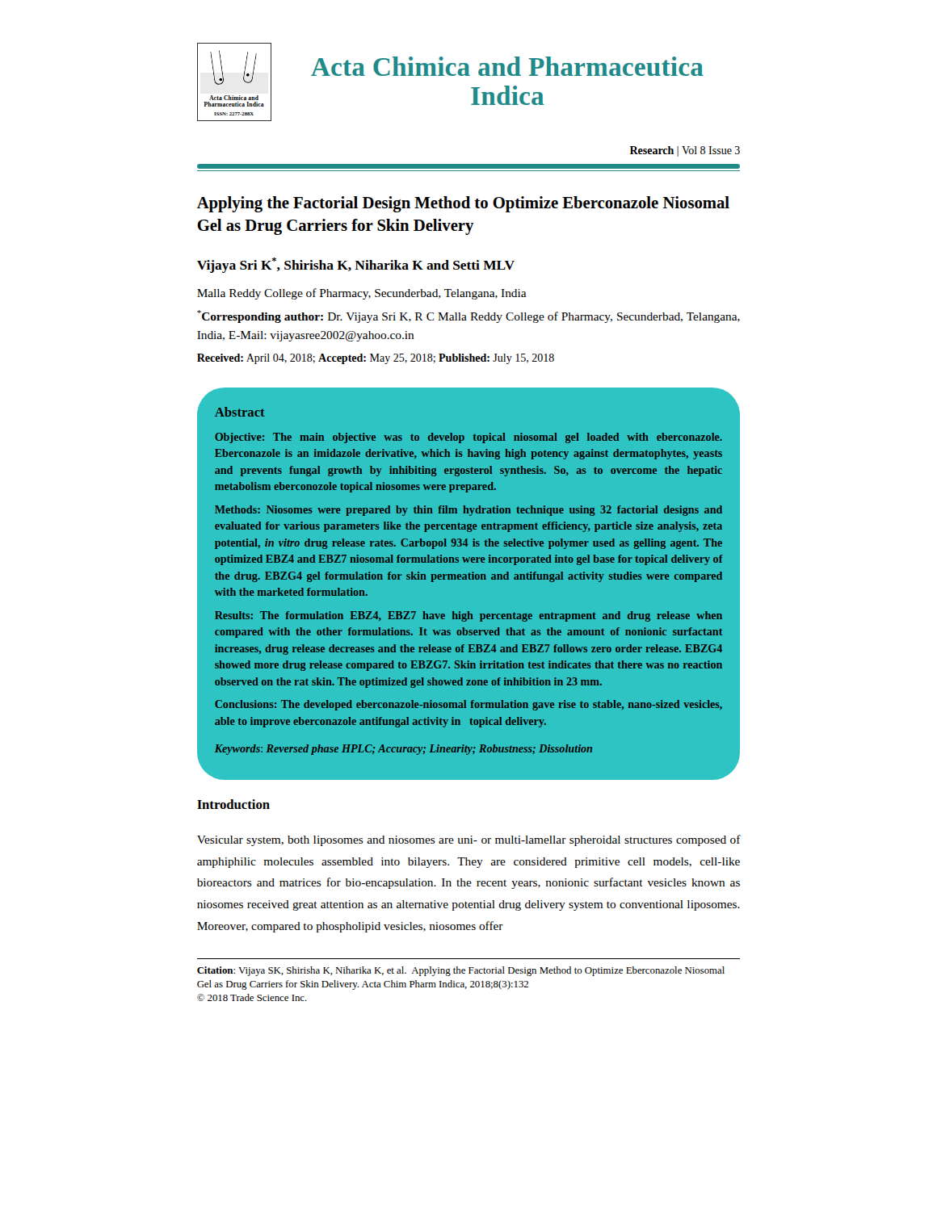Acta Chimica and
Pharmaceutica Indica
ISSN: 2277-288X
Acta Chimica and Pharmaceutica Indica
Research | Vol 8 Issue 3
Applying the Factorial Design Method to Optimize Eberconazole Niosomal Gel as Drug Carriers for Skin Delivery
Vijaya Sri K*, Shirisha K, Niharika K and Setti MLV
Malla Reddy College of Pharmacy, Secunderbad, Telangana, India
*Corresponding author: Dr. Vijaya Sri K, R C Malla Reddy College of Pharmacy, Secunderbad, Telangana, India, E-Mail: vijayasree2002@yahoo.co.in
Received: April 04, 2018; Accepted: May 25, 2018; Published: July 15, 2018
Abstract
Objective: The main objective was to develop topical niosomal gel loaded with eberconazole. Eberconazole is an imidazole derivative, which is having high potency against dermatophytes, yeasts and prevents fungal growth by inhibiting ergosterol synthesis. So, as to overcome the hepatic metabolism eberconozole topical niosomes were prepared.
Methods: Niosomes were prepared by thin film hydration technique using 32 factorial designs and evaluated for various parameters like the percentage entrapment efficiency, particle size analysis, zeta potential, in vitro drug release rates. Carbopol 934 is the selective polymer used as gelling agent. The optimized EBZ4 and EBZ7 niosomal formulations were incorporated into gel base for topical delivery of the drug. EBZG4 gel formulation for skin permeation and antifungal activity studies were compared with the marketed formulation.
Results: The formulation EBZ4, EBZ7 have high percentage entrapment and drug release when compared with the other formulations. It was observed that as the amount of nonionic surfactant increases, drug release decreases and the release of EBZ4 and EBZ7 follows zero order release. EBZG4 showed more drug release compared to EBZG7. Skin irritation test indicates that there was no reaction observed on the rat skin. The optimized gel showed zone of inhibition in 23 mm.
Conclusions: The developed eberconazole-niosomal formulation gave rise to stable, nano-sized vesicles, able to improve eberconazole antifungal activity in topical delivery.
Keywords: Reversed phase HPLC; Accuracy; Linearity; Robustness; Dissolution
Introduction
Vesicular system, both liposomes and niosomes are uni- or multi-lamellar spheroidal structures composed of amphiphilic molecules assembled into bilayers. They are considered primitive cell models, cell-like bioreactors and matrices for bio-encapsulation. In the recent years, nonionic surfactant vesicles known as niosomes received great attention as an alternative potential drug delivery system to conventional liposomes. Moreover, compared to phospholipid vesicles, niosomes offer
Citation: Vijaya SK, Shirisha K, Niharika K, et al. Applying the Factorial Design Method to Optimize Eberconazole Niosomal Gel as Drug Carriers for Skin Delivery. Acta Chim Pharm Indica, 2018;8(3):132
© 2018 Trade Science Inc.